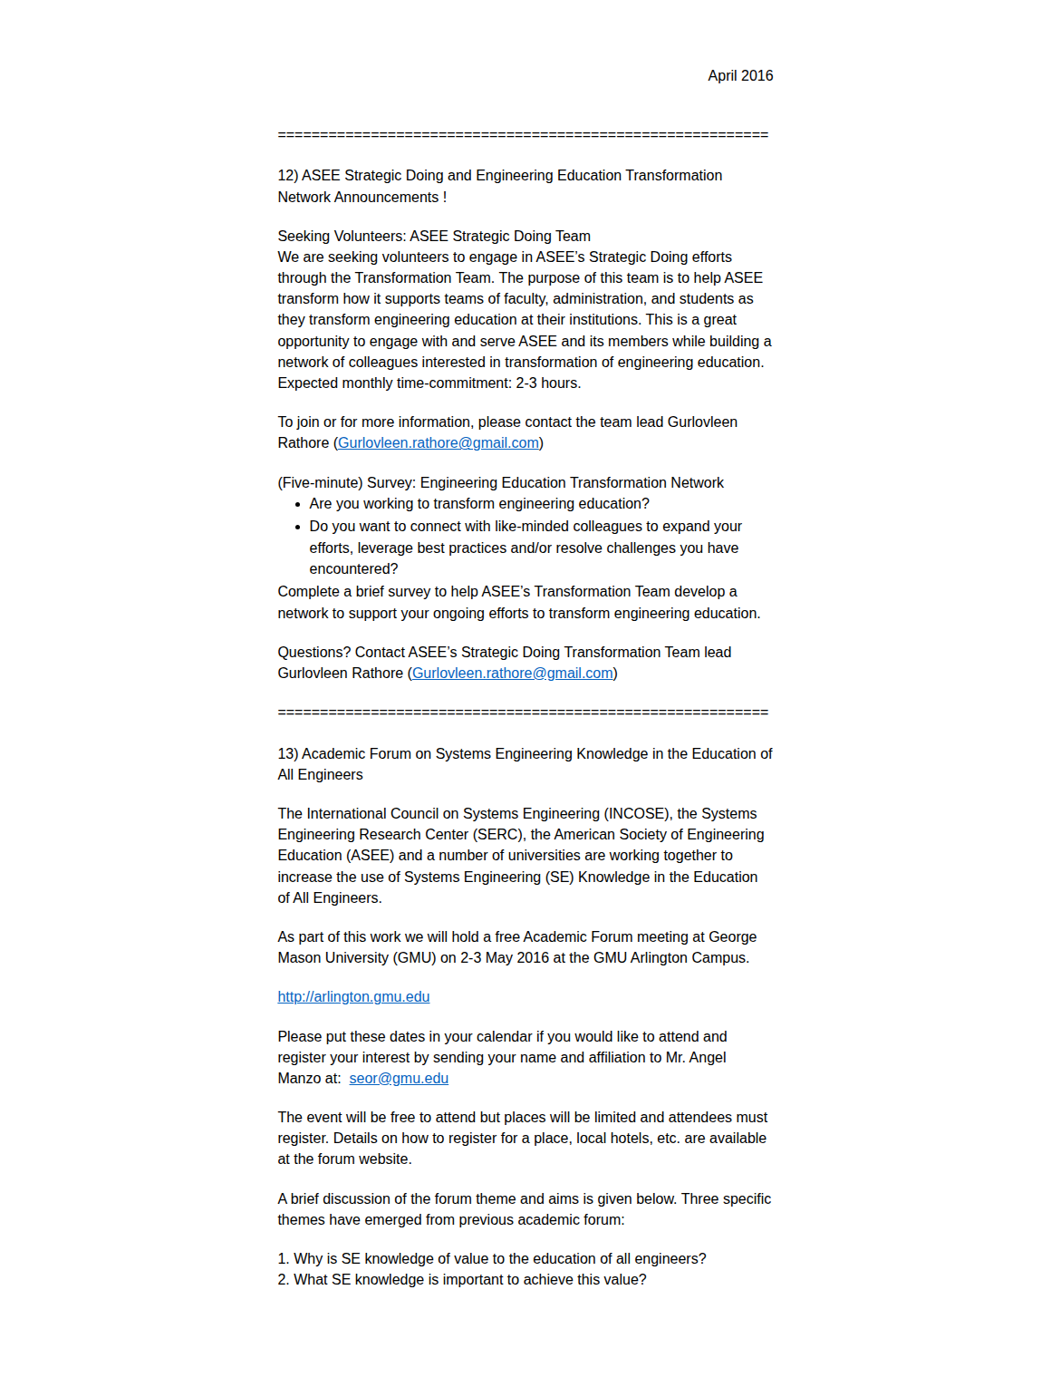April 2016
==========================================================
12) ASEE Strategic Doing and Engineering Education Transformation Network Announcements !
Seeking Volunteers: ASEE Strategic Doing Team
We are seeking volunteers to engage in ASEE’s Strategic Doing efforts through the Transformation Team. The purpose of this team is to help ASEE transform how it supports teams of faculty, administration, and students as they transform engineering education at their institutions. This is a great opportunity to engage with and serve ASEE and its members while building a network of colleagues interested in transformation of engineering education. Expected monthly time-commitment: 2-3 hours.
To join or for more information, please contact the team lead Gurlovleen Rathore (Gurlovleen.rathore@gmail.com)
(Five-minute) Survey: Engineering Education Transformation Network
Are you working to transform engineering education?
Do you want to connect with like-minded colleagues to expand your efforts, leverage best practices and/or resolve challenges you have encountered?
Complete a brief survey to help ASEE’s Transformation Team develop a network to support your ongoing efforts to transform engineering education.
Questions? Contact ASEE’s Strategic Doing Transformation Team lead Gurlovleen Rathore (Gurlovleen.rathore@gmail.com)
==========================================================
13) Academic Forum on Systems Engineering Knowledge in the Education of All Engineers
The International Council on Systems Engineering (INCOSE), the Systems Engineering Research Center (SERC), the American Society of Engineering Education (ASEE) and a number of universities are working together to increase the use of Systems Engineering (SE) Knowledge in the Education of All Engineers.
As part of this work we will hold a free Academic Forum meeting at George Mason University (GMU) on 2-3 May 2016 at the GMU Arlington Campus.
http://arlington.gmu.edu
Please put these dates in your calendar if you would like to attend and register your interest by sending your name and affiliation to Mr. Angel Manzo at: seor@gmu.edu
The event will be free to attend but places will be limited and attendees must register. Details on how to register for a place, local hotels, etc. are available at the forum website.
A brief discussion of the forum theme and aims is given below. Three specific themes have emerged from previous academic forum:
1. Why is SE knowledge of value to the education of all engineers?
2. What SE knowledge is important to achieve this value?